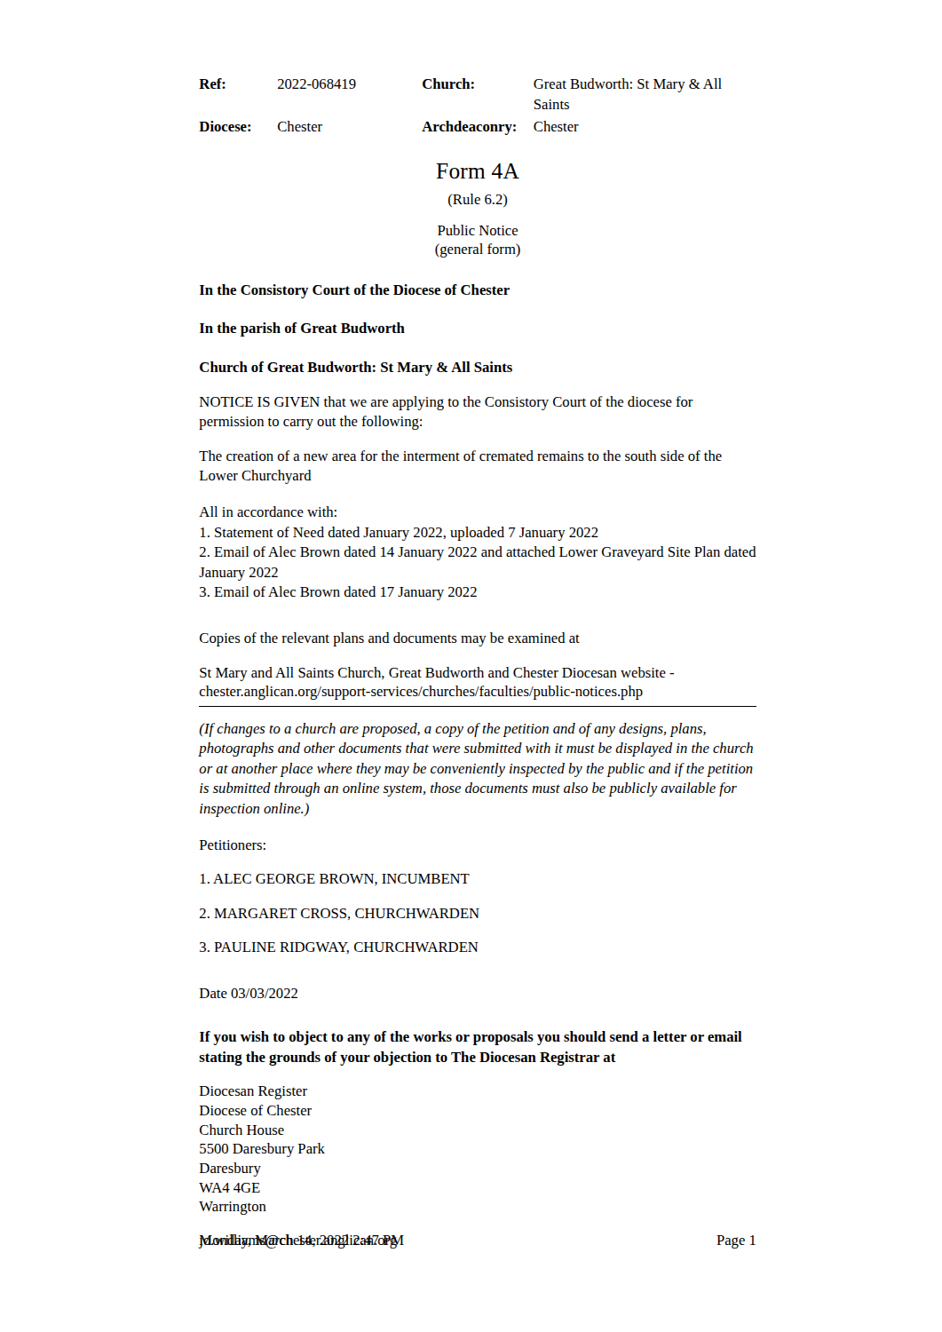| Ref: | 2022-068419 | Church: | Great Budworth: St Mary & All Saints |
| Diocese: | Chester | Archdeaconry: | Chester |
Form 4A
(Rule 6.2)
Public Notice
(general form)
In the Consistory Court of the Diocese of Chester
In the parish of Great Budworth
Church of Great Budworth: St Mary & All Saints
NOTICE IS GIVEN that we are applying to the Consistory Court of the diocese for permission to carry out the following:
The creation of a new area for the interment of cremated remains to the south side of the Lower Churchyard
All in accordance with:
1. Statement of Need dated January 2022, uploaded 7 January 2022
2. Email of Alec Brown dated 14 January 2022 and attached Lower Graveyard Site Plan dated January 2022
3. Email of Alec Brown dated 17 January 2022
Copies of the relevant plans and documents may be examined at
St Mary and All Saints Church, Great Budworth and Chester Diocesan website -
chester.anglican.org/support-services/churches/faculties/public-notices.php
(If changes to a church are proposed, a copy of the petition and of any designs, plans, photographs and other documents that were submitted with it must be displayed in the church or at another place where they may be conveniently inspected by the public and if the petition is submitted through an online system, those documents must also be publicly available for inspection online.)
Petitioners:
1. ALEC GEORGE BROWN, INCUMBENT
2. MARGARET CROSS, CHURCHWARDEN
3. PAULINE RIDGWAY, CHURCHWARDEN
Date 03/03/2022
If you wish to object to any of the works or proposals you should send a letter or email stating the grounds of your objection to The Diocesan Registrar at
Diocesan Register
Diocese of Chester
Church House
5500 Daresbury Park
Daresbury
WA4 4GE
Warrington
jo.williams@chester.anglican.org
Monday, March 14, 2022 2:47 PM Page 1